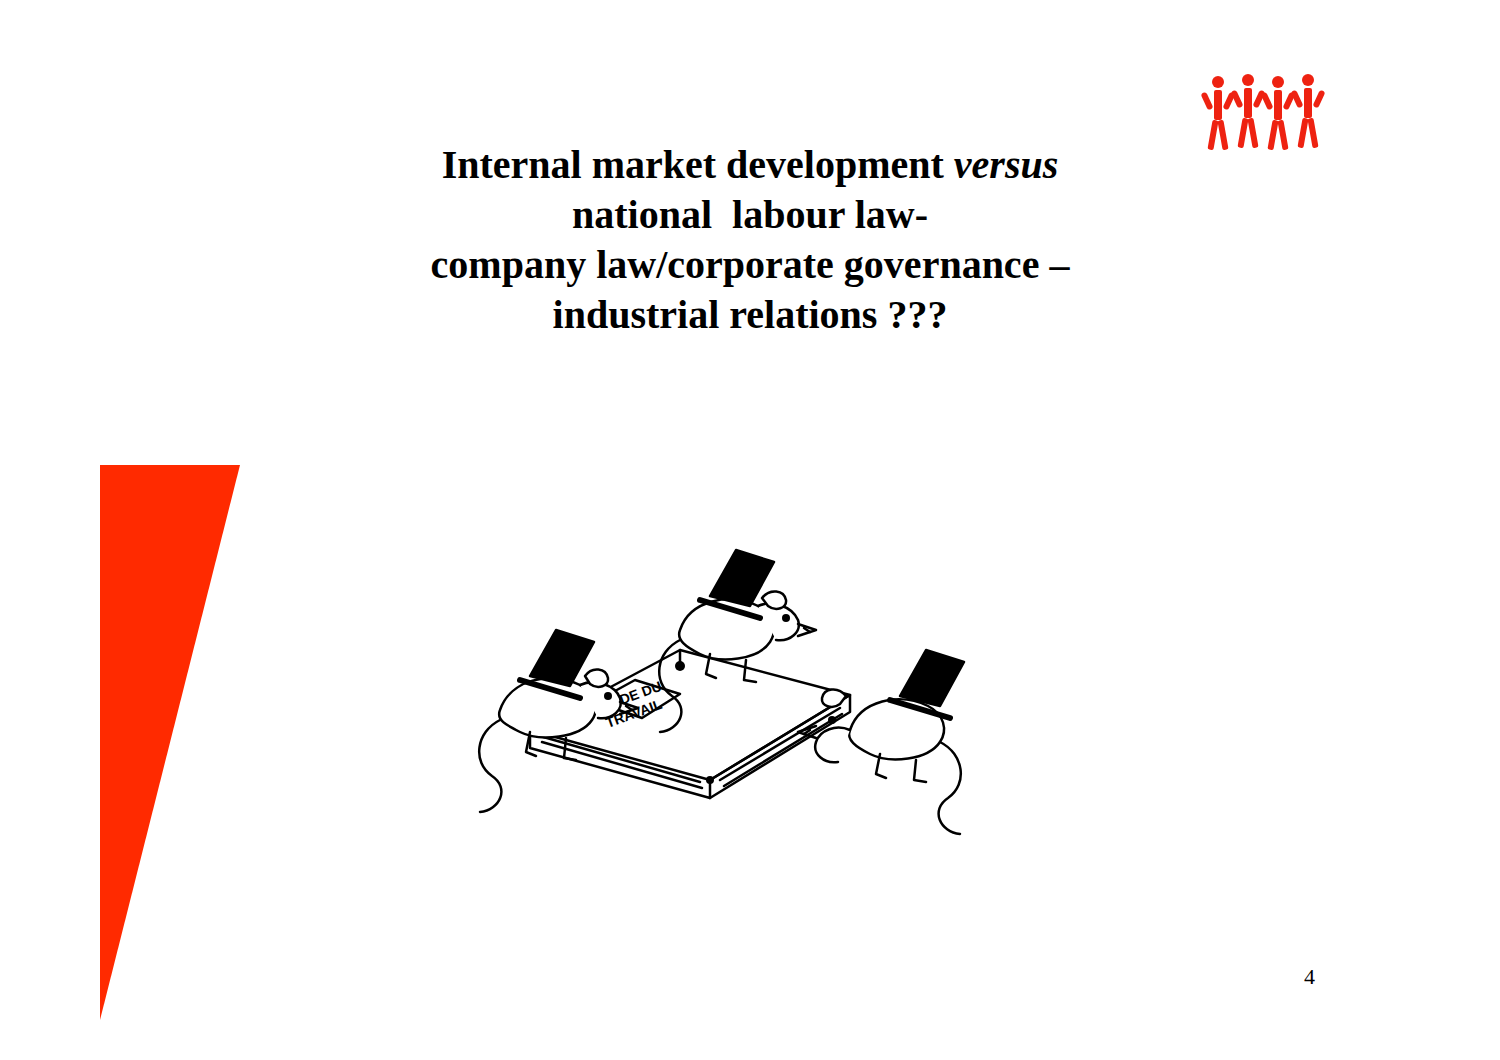Internal market development versus
national labour law-
company law/corporate governance –
industrial relations ???
CODE DU TRAVAIL
4